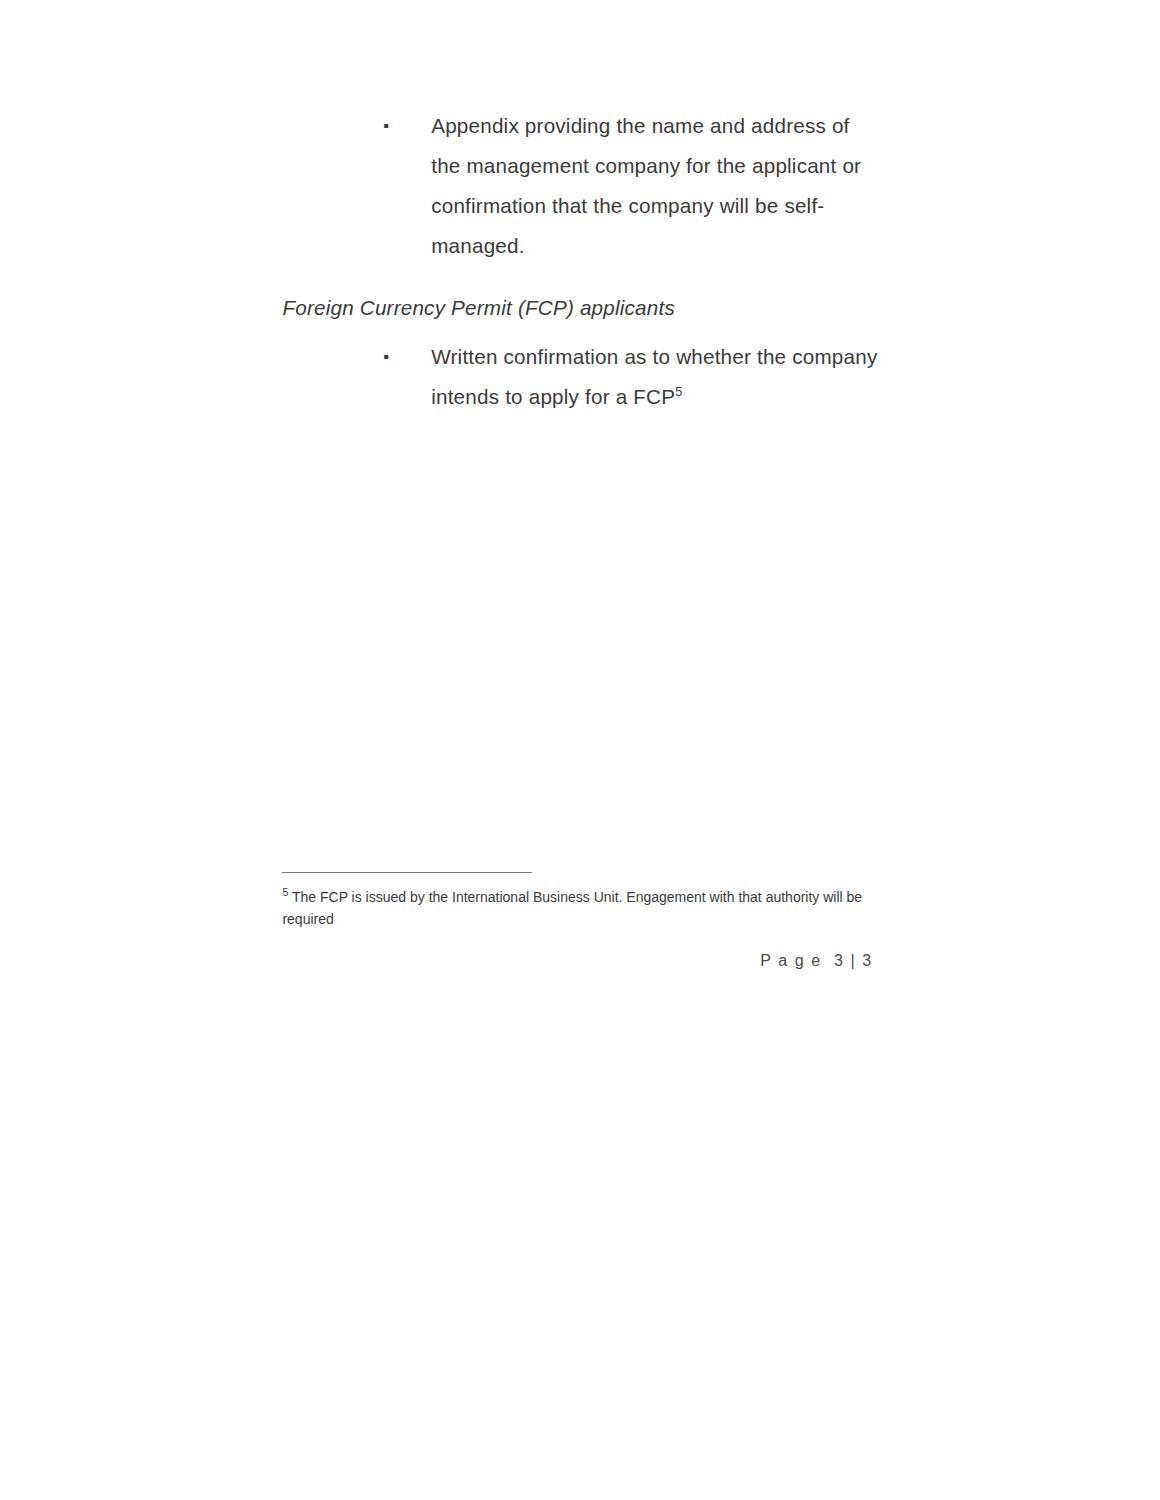Appendix providing the name and address of the management company for the applicant or confirmation that the company will be self-managed.
Foreign Currency Permit (FCP) applicants
Written confirmation as to whether the company intends to apply for a FCP5
5 The FCP is issued by the International Business Unit. Engagement with that authority will be required
P a g e 3 | 3